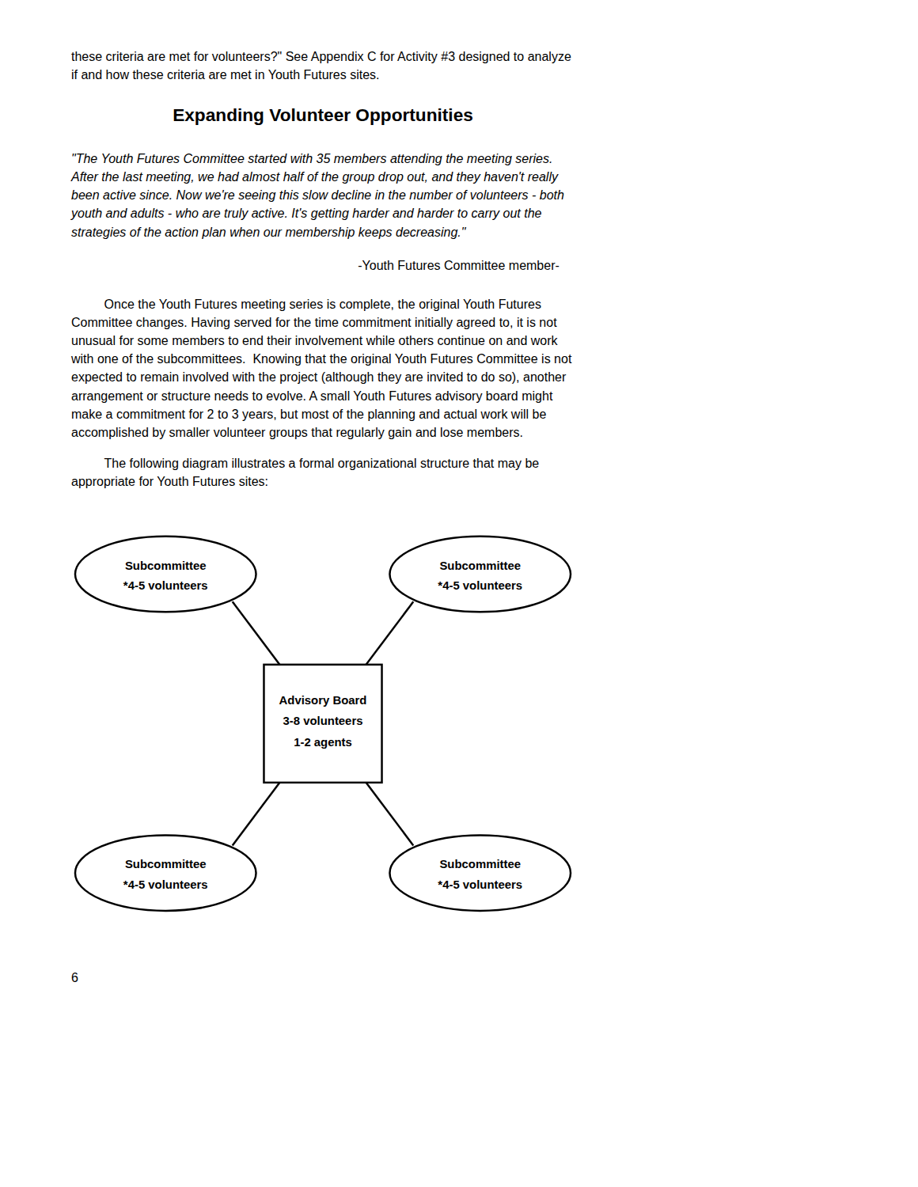these criteria are met for volunteers?" See Appendix C for Activity #3 designed to analyze if and how these criteria are met in Youth Futures sites.
Expanding Volunteer Opportunities
"The Youth Futures Committee started with 35 members attending the meeting series. After the last meeting, we had almost half of the group drop out, and they haven't really been active since. Now we're seeing this slow decline in the number of volunteers - both youth and adults - who are truly active. It's getting harder and harder to carry out the strategies of the action plan when our membership keeps decreasing."
-Youth Futures Committee member-
Once the Youth Futures meeting series is complete, the original Youth Futures Committee changes. Having served for the time commitment initially agreed to, it is not unusual for some members to end their involvement while others continue on and work with one of the subcommittees. Knowing that the original Youth Futures Committee is not expected to remain involved with the project (although they are invited to do so), another arrangement or structure needs to evolve. A small Youth Futures advisory board might make a commitment for 2 to 3 years, but most of the planning and actual work will be accomplished by smaller volunteer groups that regularly gain and lose members.
The following diagram illustrates a formal organizational structure that may be appropriate for Youth Futures sites:
Advisory Board 3-8 volunteers 1-2 agents Subcommittee *4-5 volunteers Subcommittee *4-5 volunteers Subcommittee *4-5 volunteers Subcommittee *4-5 volunteers
6